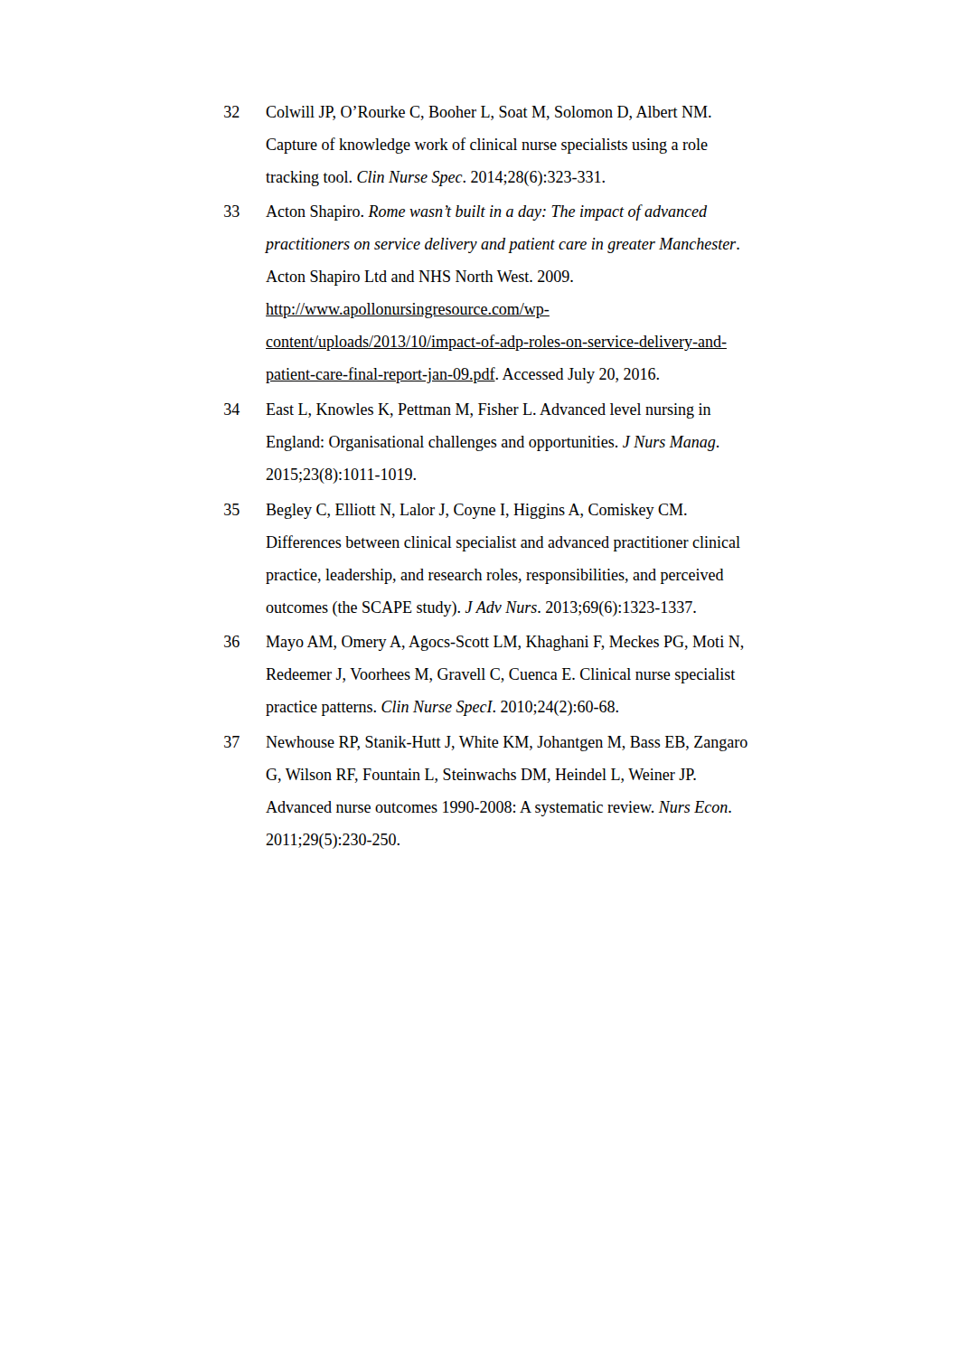32 Colwill JP, O’Rourke C, Booher L, Soat M, Solomon D, Albert NM. Capture of knowledge work of clinical nurse specialists using a role tracking tool. Clin Nurse Spec. 2014;28(6):323-331.
33 Acton Shapiro. Rome wasn’t built in a day: The impact of advanced practitioners on service delivery and patient care in greater Manchester. Acton Shapiro Ltd and NHS North West. 2009. http://www.apollonursingresource.com/wp-content/uploads/2013/10/impact-of-adp-roles-on-service-delivery-and-patient-care-final-report-jan-09.pdf. Accessed July 20, 2016.
34 East L, Knowles K, Pettman M, Fisher L. Advanced level nursing in England: Organisational challenges and opportunities. J Nurs Manag. 2015;23(8):1011-1019.
35 Begley C, Elliott N, Lalor J, Coyne I, Higgins A, Comiskey CM. Differences between clinical specialist and advanced practitioner clinical practice, leadership, and research roles, responsibilities, and perceived outcomes (the SCAPE study). J Adv Nurs. 2013;69(6):1323-1337.
36 Mayo AM, Omery A, Agocs-Scott LM, Khaghani F, Meckes PG, Moti N, Redeemer J, Voorhees M, Gravell C, Cuenca E. Clinical nurse specialist practice patterns. Clin Nurse SpecI. 2010;24(2):60-68.
37 Newhouse RP, Stanik-Hutt J, White KM, Johantgen M, Bass EB, Zangaro G, Wilson RF, Fountain L, Steinwachs DM, Heindel L, Weiner JP. Advanced nurse outcomes 1990-2008: A systematic review. Nurs Econ. 2011;29(5):230-250.